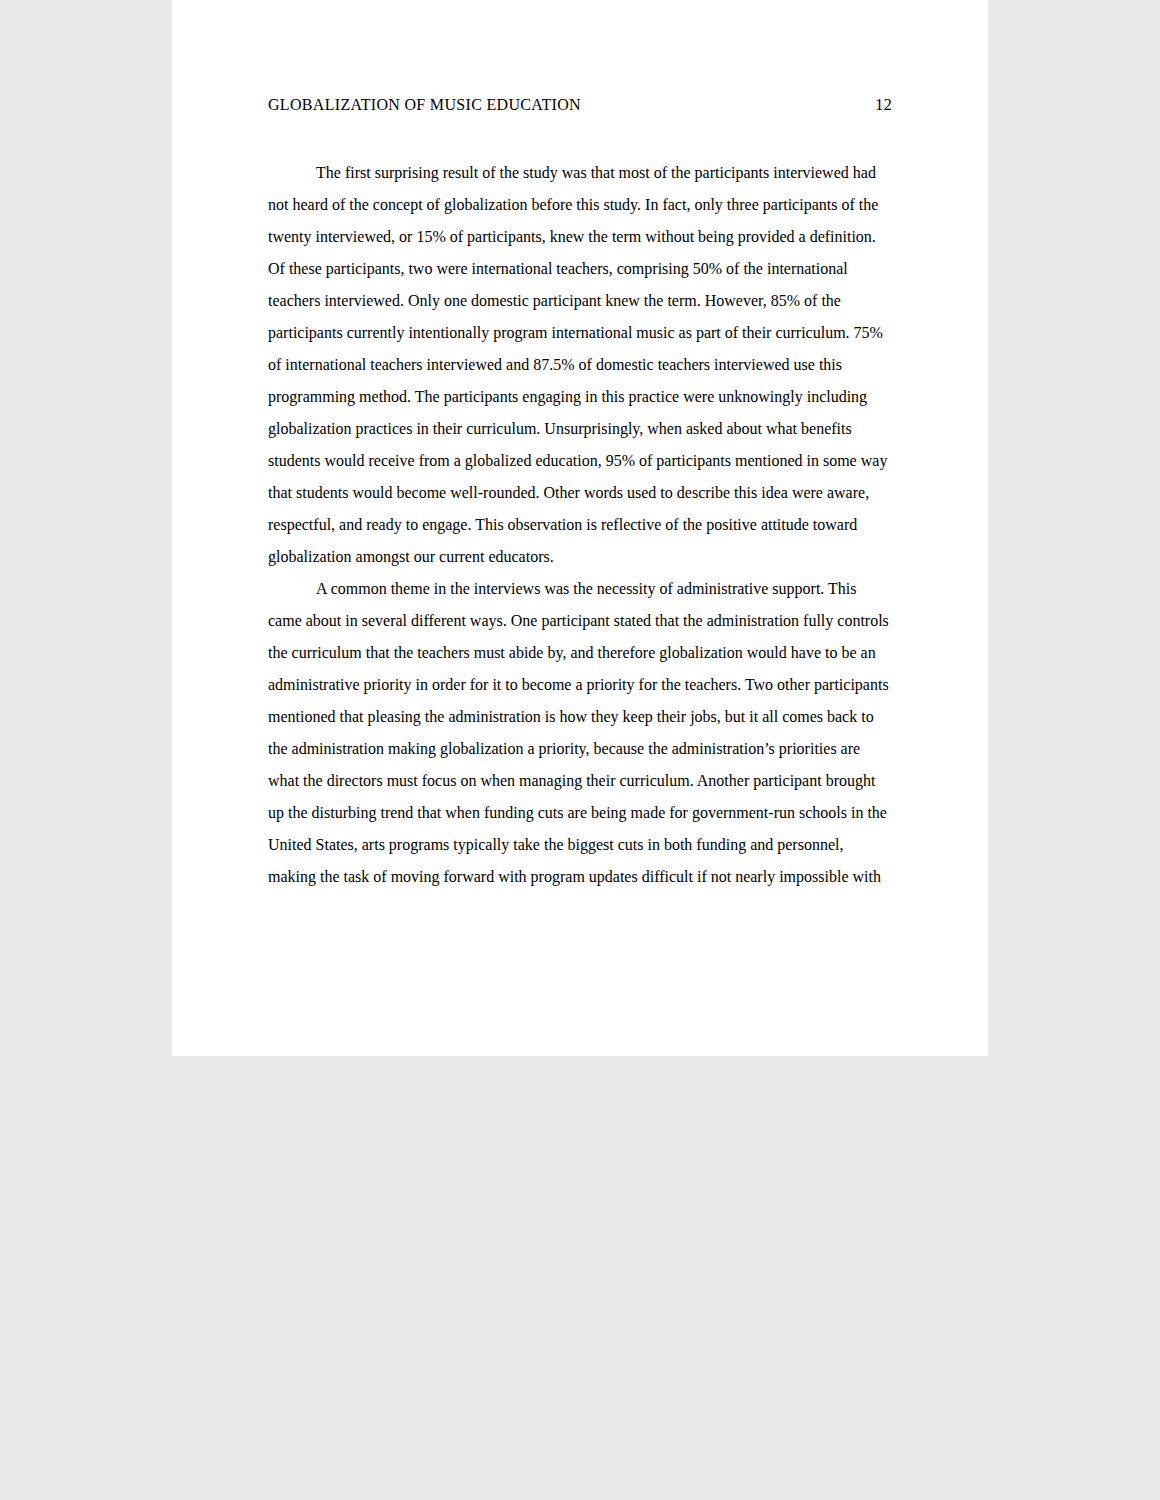Globalization of Music Education 12
The first surprising result of the study was that most of the participants interviewed had not heard of the concept of globalization before this study. In fact, only three participants of the twenty interviewed, or 15% of participants, knew the term without being provided a definition. Of these participants, two were international teachers, comprising 50% of the international teachers interviewed. Only one domestic participant knew the term. However, 85% of the participants currently intentionally program international music as part of their curriculum. 75% of international teachers interviewed and 87.5% of domestic teachers interviewed use this programming method. The participants engaging in this practice were unknowingly including globalization practices in their curriculum. Unsurprisingly, when asked about what benefits students would receive from a globalized education, 95% of participants mentioned in some way that students would become well-rounded. Other words used to describe this idea were aware, respectful, and ready to engage. This observation is reflective of the positive attitude toward globalization amongst our current educators.
A common theme in the interviews was the necessity of administrative support. This came about in several different ways. One participant stated that the administration fully controls the curriculum that the teachers must abide by, and therefore globalization would have to be an administrative priority in order for it to become a priority for the teachers. Two other participants mentioned that pleasing the administration is how they keep their jobs, but it all comes back to the administration making globalization a priority, because the administration’s priorities are what the directors must focus on when managing their curriculum. Another participant brought up the disturbing trend that when funding cuts are being made for government-run schools in the United States, arts programs typically take the biggest cuts in both funding and personnel, making the task of moving forward with program updates difficult if not nearly impossible with